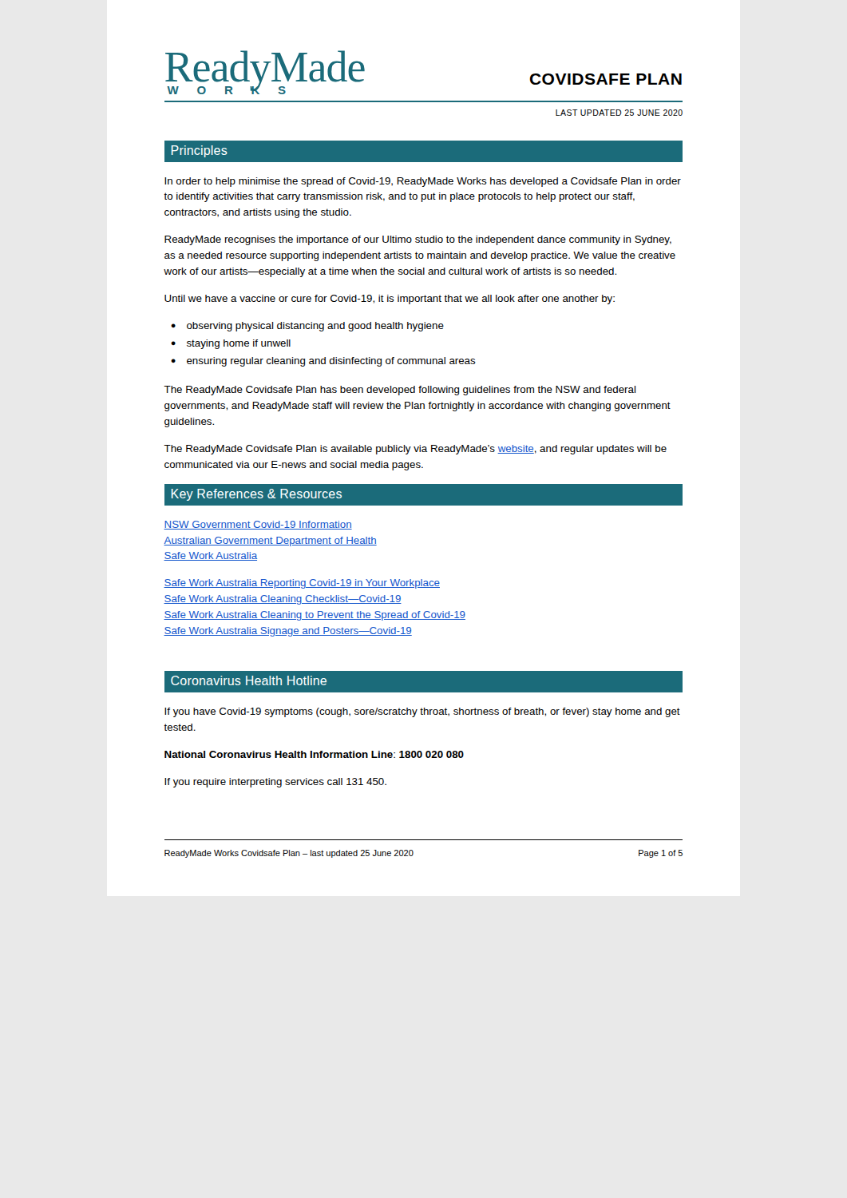ReadyMade W O R K S
COVIDSAFE PLAN
LAST UPDATED 25 JUNE 2020
Principles
In order to help minimise the spread of Covid-19, ReadyMade Works has developed a Covidsafe Plan in order to identify activities that carry transmission risk, and to put in place protocols to help protect our staff, contractors, and artists using the studio.
ReadyMade recognises the importance of our Ultimo studio to the independent dance community in Sydney, as a needed resource supporting independent artists to maintain and develop practice. We value the creative work of our artists—especially at a time when the social and cultural work of artists is so needed.
Until we have a vaccine or cure for Covid-19, it is important that we all look after one another by:
observing physical distancing and good health hygiene
staying home if unwell
ensuring regular cleaning and disinfecting of communal areas
The ReadyMade Covidsafe Plan has been developed following guidelines from the NSW and federal governments, and ReadyMade staff will review the Plan fortnightly in accordance with changing government guidelines.
The ReadyMade Covidsafe Plan is available publicly via ReadyMade’s website, and regular updates will be communicated via our E-news and social media pages.
Key References & Resources
NSW Government Covid-19 Information Australian Government Department of Health Safe Work Australia
Safe Work Australia Reporting Covid-19 in Your Workplace Safe Work Australia Cleaning Checklist—Covid-19 Safe Work Australia Cleaning to Prevent the Spread of Covid-19 Safe Work Australia Signage and Posters—Covid-19
Coronavirus Health Hotline
If you have Covid-19 symptoms (cough, sore/scratchy throat, shortness of breath, or fever) stay home and get tested.
National Coronavirus Health Information Line: 1800 020 080
If you require interpreting services call 131 450.
ReadyMade Works Covidsafe Plan – last updated 25 June 2020 Page 1 of 5